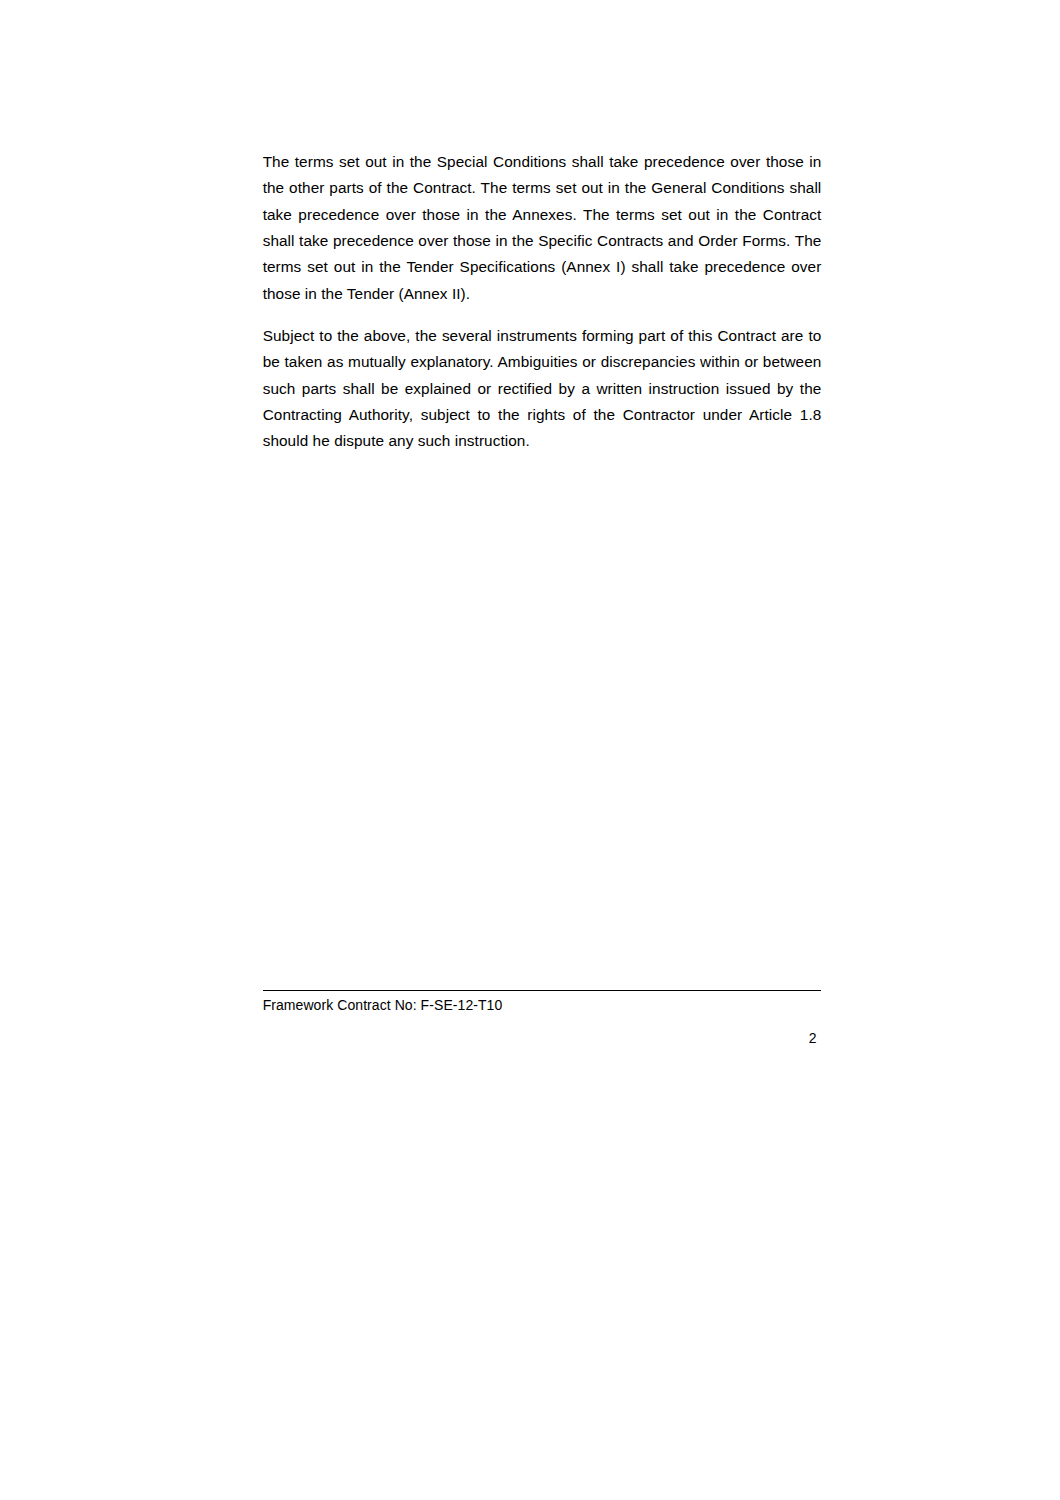The terms set out in the Special Conditions shall take precedence over those in the other parts of the Contract. The terms set out in the General Conditions shall take precedence over those in the Annexes. The terms set out in the Contract shall take precedence over those in the Specific Contracts and Order Forms. The terms set out in the Tender Specifications (Annex I) shall take precedence over those in the Tender (Annex II).
Subject to the above, the several instruments forming part of this Contract are to be taken as mutually explanatory. Ambiguities or discrepancies within or between such parts shall be explained or rectified by a written instruction issued by the Contracting Authority, subject to the rights of the Contractor under Article 1.8 should he dispute any such instruction.
Framework Contract No: F-SE-12-T10
2